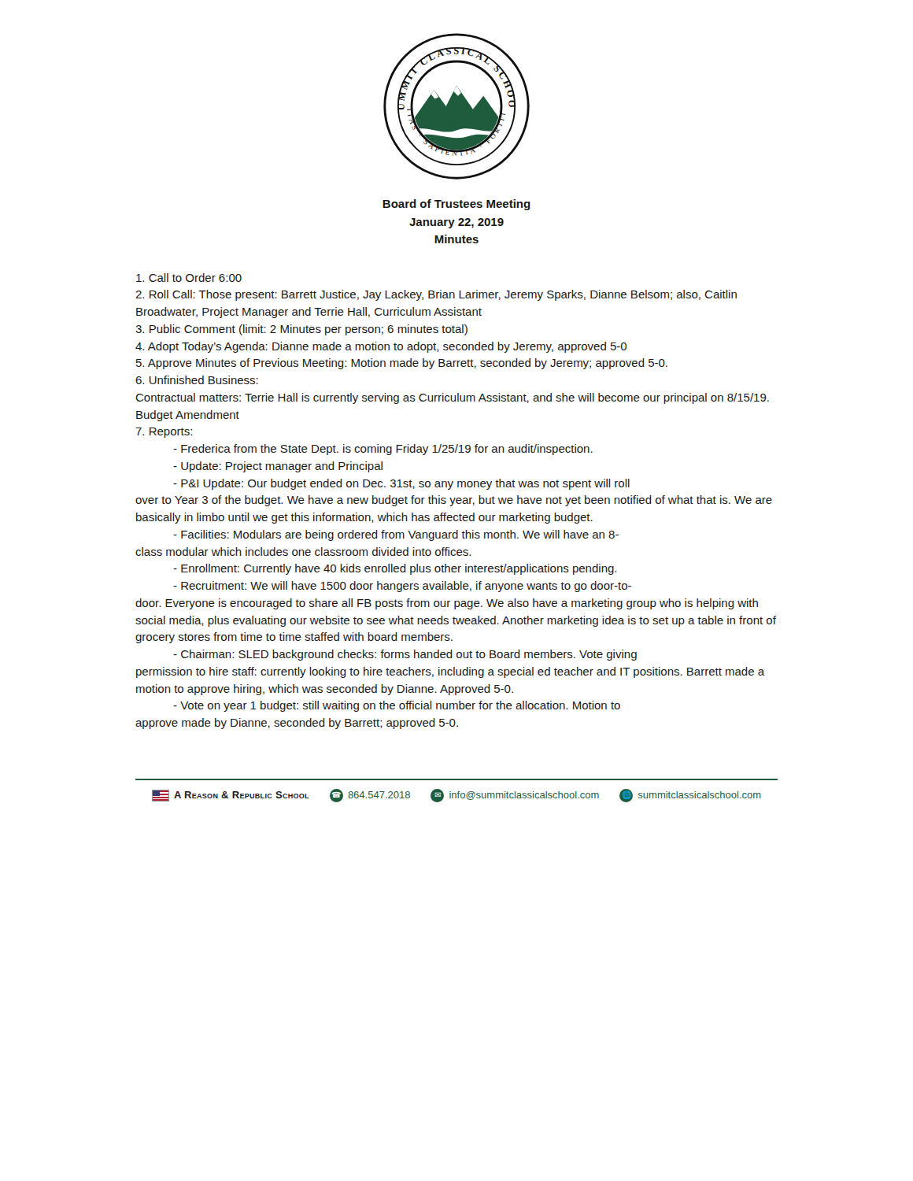SUMMIT CLASSICAL SCHOOL VERITAS · SAPIENTIA · FORTITUDO EST. 2019
Board of Trustees Meeting
January 22, 2019
Minutes
1. Call to Order 6:00
2. Roll Call: Those present: Barrett Justice, Jay Lackey, Brian Larimer, Jeremy Sparks, Dianne Belsom; also, Caitlin Broadwater, Project Manager and Terrie Hall, Curriculum Assistant
3. Public Comment (limit: 2 Minutes per person; 6 minutes total)
4. Adopt Today’s Agenda: Dianne made a motion to adopt, seconded by Jeremy, approved 5-0
5. Approve Minutes of Previous Meeting: Motion made by Barrett, seconded by Jeremy; approved 5-0.
6. Unfinished Business:
Contractual matters: Terrie Hall is currently serving as Curriculum Assistant, and she will become our principal on 8/15/19.
Budget Amendment
7. Reports:
- Frederica from the State Dept. is coming Friday 1/25/19 for an audit/inspection.
- Update: Project manager and Principal
- P&I Update: Our budget ended on Dec. 31st, so any money that was not spent will roll
over to Year 3 of the budget. We have a new budget for this year, but we have not yet been notified of what that is. We are basically in limbo until we get this information, which has affected our marketing budget.
- Facilities: Modulars are being ordered from Vanguard this month. We will have an 8-
class modular which includes one classroom divided into offices.
- Enrollment: Currently have 40 kids enrolled plus other interest/applications pending.
- Recruitment: We will have 1500 door hangers available, if anyone wants to go door-to-
door. Everyone is encouraged to share all FB posts from our page. We also have a marketing group who is helping with social media, plus evaluating our website to see what needs tweaked. Another marketing idea is to set up a table in front of grocery stores from time to time staffed with board members.
- Chairman: SLED background checks: forms handed out to Board members. Vote giving
permission to hire staff: currently looking to hire teachers, including a special ed teacher and IT positions. Barrett made a motion to approve hiring, which was seconded by Dianne. Approved 5-0.
- Vote on year 1 budget: still waiting on the official number for the allocation. Motion to
approve made by Dianne, seconded by Barrett; approved 5-0.
A Reason & Republic School ☎864.547.2018 ✉info@summitclassicalschool.com 🌐summitclassicalschool.com